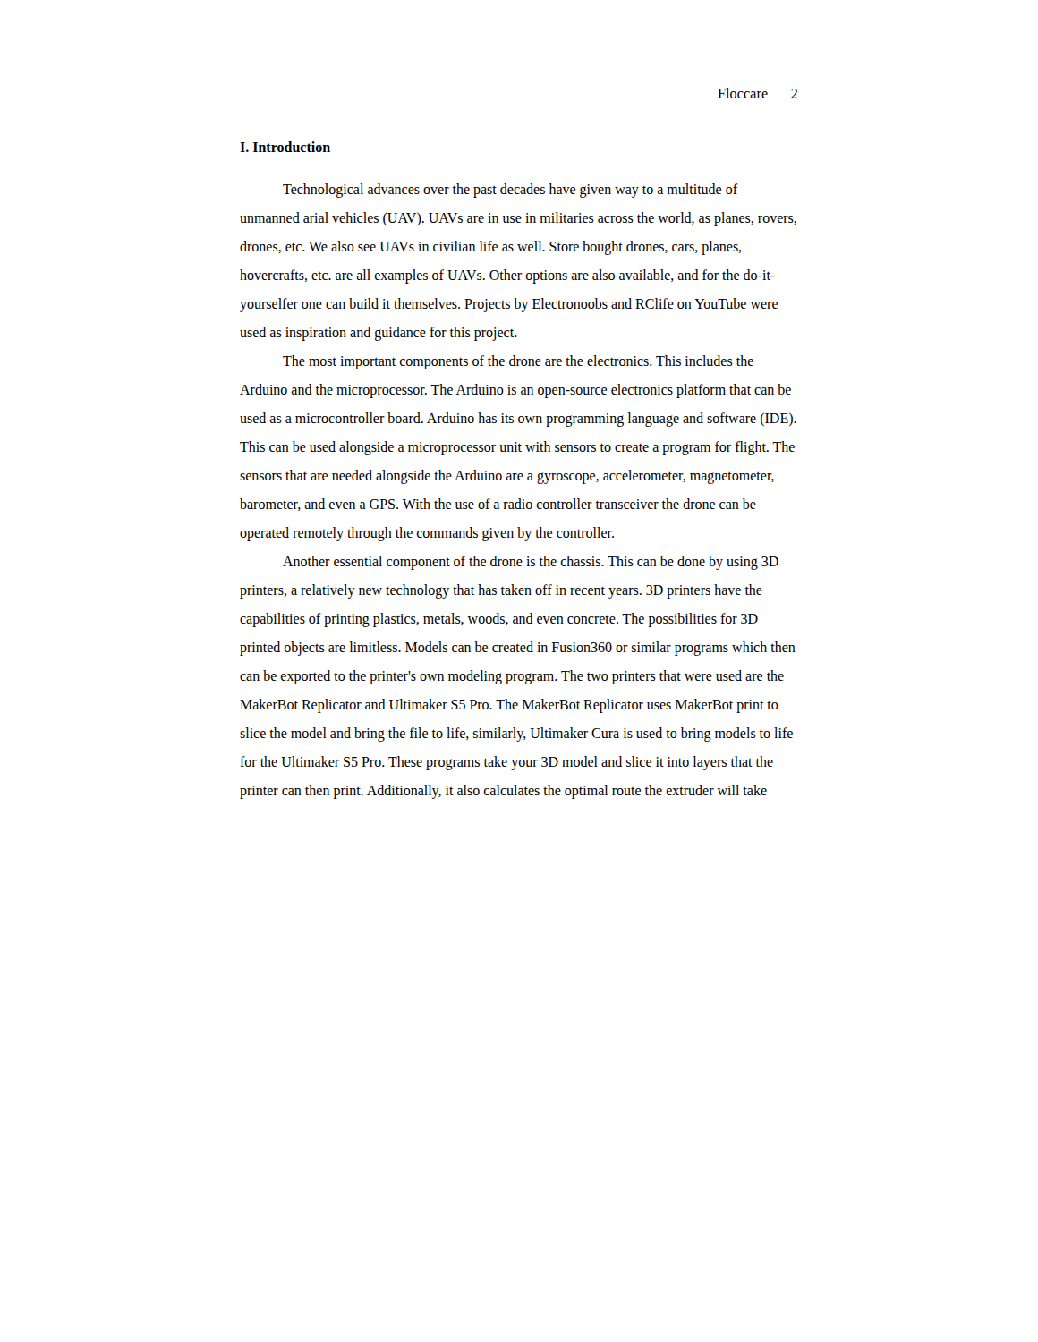Floccare2
I. Introduction
Technological advances over the past decades have given way to a multitude of unmanned arial vehicles (UAV). UAVs are in use in militaries across the world, as planes, rovers, drones, etc. We also see UAVs in civilian life as well. Store bought drones, cars, planes, hovercrafts, etc. are all examples of UAVs. Other options are also available, and for the do-it-yourselfer one can build it themselves. Projects by Electronoobs and RClife on YouTube were used as inspiration and guidance for this project.
The most important components of the drone are the electronics. This includes the Arduino and the microprocessor. The Arduino is an open-source electronics platform that can be used as a microcontroller board. Arduino has its own programming language and software (IDE). This can be used alongside a microprocessor unit with sensors to create a program for flight. The sensors that are needed alongside the Arduino are a gyroscope, accelerometer, magnetometer, barometer, and even a GPS. With the use of a radio controller transceiver the drone can be operated remotely through the commands given by the controller.
Another essential component of the drone is the chassis. This can be done by using 3D printers, a relatively new technology that has taken off in recent years. 3D printers have the capabilities of printing plastics, metals, woods, and even concrete. The possibilities for 3D printed objects are limitless. Models can be created in Fusion360 or similar programs which then can be exported to the printer's own modeling program. The two printers that were used are the MakerBot Replicator and Ultimaker S5 Pro. The MakerBot Replicator uses MakerBot print to slice the model and bring the file to life, similarly, Ultimaker Cura is used to bring models to life for the Ultimaker S5 Pro. These programs take your 3D model and slice it into layers that the printer can then print. Additionally, it also calculates the optimal route the extruder will take